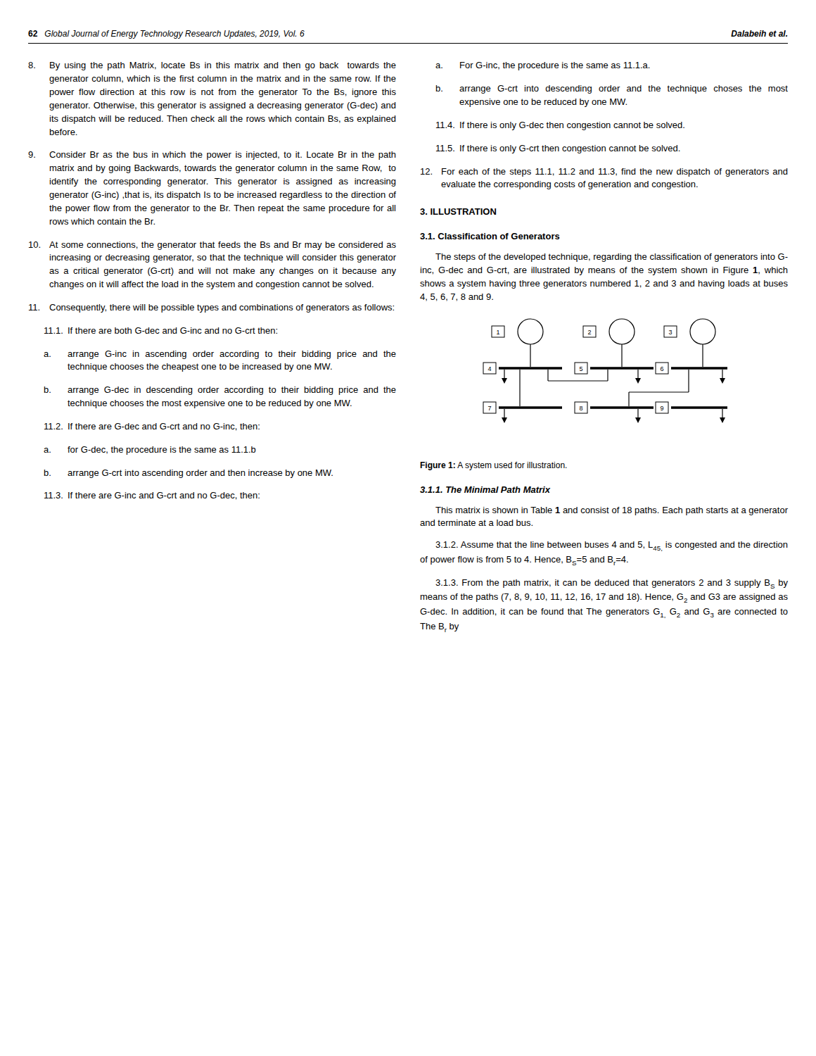62 Global Journal of Energy Technology Research Updates, 2019, Vol. 6
Dalabeih et al.
8. By using the path Matrix, locate Bs in this matrix and then go back towards the generator column, which is the first column in the matrix and in the same row. If the power flow direction at this row is not from the generator To the Bs, ignore this generator. Otherwise, this generator is assigned a decreasing generator (G-dec) and its dispatch will be reduced. Then check all the rows which contain Bs, as explained before.
9. Consider Br as the bus in which the power is injected, to it. Locate Br in the path matrix and by going Backwards, towards the generator column in the same Row, to identify the corresponding generator. This generator is assigned as increasing generator (G-inc) ,that is, its dispatch Is to be increased regardless to the direction of the power flow from the generator to the Br. Then repeat the same procedure for all rows which contain the Br.
10. At some connections, the generator that feeds the Bs and Br may be considered as increasing or decreasing generator, so that the technique will consider this generator as a critical generator (G-crt) and will not make any changes on it because any changes on it will affect the load in the system and congestion cannot be solved.
11. Consequently, there will be possible types and combinations of generators as follows:
11.1. If there are both G-dec and G-inc and no G-crt then:
a. arrange G-inc in ascending order according to their bidding price and the technique chooses the cheapest one to be increased by one MW.
b. arrange G-dec in descending order according to their bidding price and the technique chooses the most expensive one to be reduced by one MW.
11.2. If there are G-dec and G-crt and no G-inc, then:
a. for G-dec, the procedure is the same as 11.1.b
b. arrange G-crt into ascending order and then increase by one MW.
11.3. If there are G-inc and G-crt and no G-dec, then:
a. For G-inc, the procedure is the same as 11.1.a.
b. arrange G-crt into descending order and the technique choses the most expensive one to be reduced by one MW.
11.4. If there is only G-dec then congestion cannot be solved.
11.5. If there is only G-crt then congestion cannot be solved.
12. For each of the steps 11.1, 11.2 and 11.3, find the new dispatch of generators and evaluate the corresponding costs of generation and congestion.
3. ILLUSTRATION
3.1. Classification of Generators
The steps of the developed technique, regarding the classification of generators into G-inc, G-dec and G-crt, are illustrated by means of the system shown in Figure 1, which shows a system having three generators numbered 1, 2 and 3 and having loads at buses 4, 5, 6, 7, 8 and 9.
1 2 3 4 5 6 7 8 9
Figure 1: A system used for illustration.
3.1.1. The Minimal Path Matrix
This matrix is shown in Table 1 and consist of 18 paths. Each path starts at a generator and terminate at a load bus.
3.1.2. Assume that the line between buses 4 and 5, L45, is congested and the direction of power flow is from 5 to 4. Hence, BS=5 and Br=4.
3.1.3. From the path matrix, it can be deduced that generators 2 and 3 supply BS by means of the paths (7, 8, 9, 10, 11, 12, 16, 17 and 18). Hence, G2 and G3 are assigned as G-dec. In addition, it can be found that The generators G1, G2 and G3 are connected to The Br by